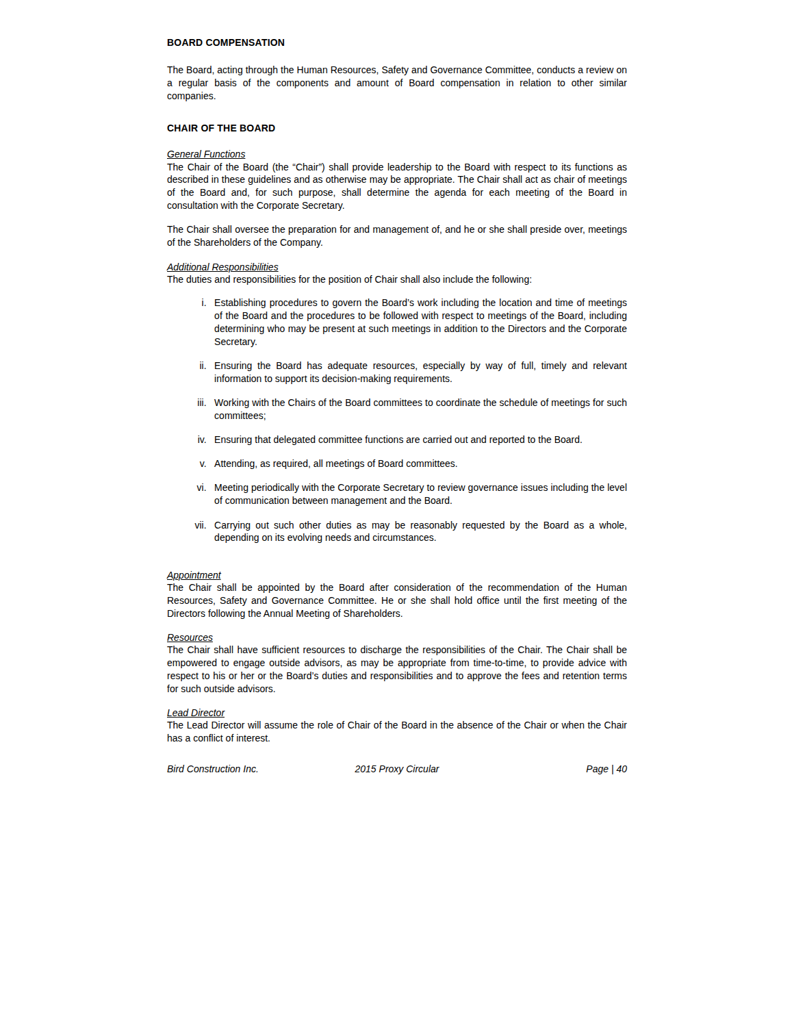BOARD COMPENSATION
The Board, acting through the Human Resources, Safety and Governance Committee, conducts a review on a regular basis of the components and amount of Board compensation in relation to other similar companies.
CHAIR OF THE BOARD
General Functions
The Chair of the Board (the “Chair”) shall provide leadership to the Board with respect to its functions as described in these guidelines and as otherwise may be appropriate. The Chair shall act as chair of meetings of the Board and, for such purpose, shall determine the agenda for each meeting of the Board in consultation with the Corporate Secretary.
The Chair shall oversee the preparation for and management of, and he or she shall preside over, meetings of the Shareholders of the Company.
Additional Responsibilities
The duties and responsibilities for the position of Chair shall also include the following:
Establishing procedures to govern the Board’s work including the location and time of meetings of the Board and the procedures to be followed with respect to meetings of the Board, including determining who may be present at such meetings in addition to the Directors and the Corporate Secretary.
Ensuring the Board has adequate resources, especially by way of full, timely and relevant information to support its decision-making requirements.
Working with the Chairs of the Board committees to coordinate the schedule of meetings for such committees;
Ensuring that delegated committee functions are carried out and reported to the Board.
Attending, as required, all meetings of Board committees.
Meeting periodically with the Corporate Secretary to review governance issues including the level of communication between management and the Board.
Carrying out such other duties as may be reasonably requested by the Board as a whole, depending on its evolving needs and circumstances.
Appointment
The Chair shall be appointed by the Board after consideration of the recommendation of the Human Resources, Safety and Governance Committee. He or she shall hold office until the first meeting of the Directors following the Annual Meeting of Shareholders.
Resources
The Chair shall have sufficient resources to discharge the responsibilities of the Chair. The Chair shall be empowered to engage outside advisors, as may be appropriate from time-to-time, to provide advice with respect to his or her or the Board’s duties and responsibilities and to approve the fees and retention terms for such outside advisors.
Lead Director
The Lead Director will assume the role of Chair of the Board in the absence of the Chair or when the Chair has a conflict of interest.
| Bird Construction Inc. | 2015 Proxy Circular | Page / 40 |